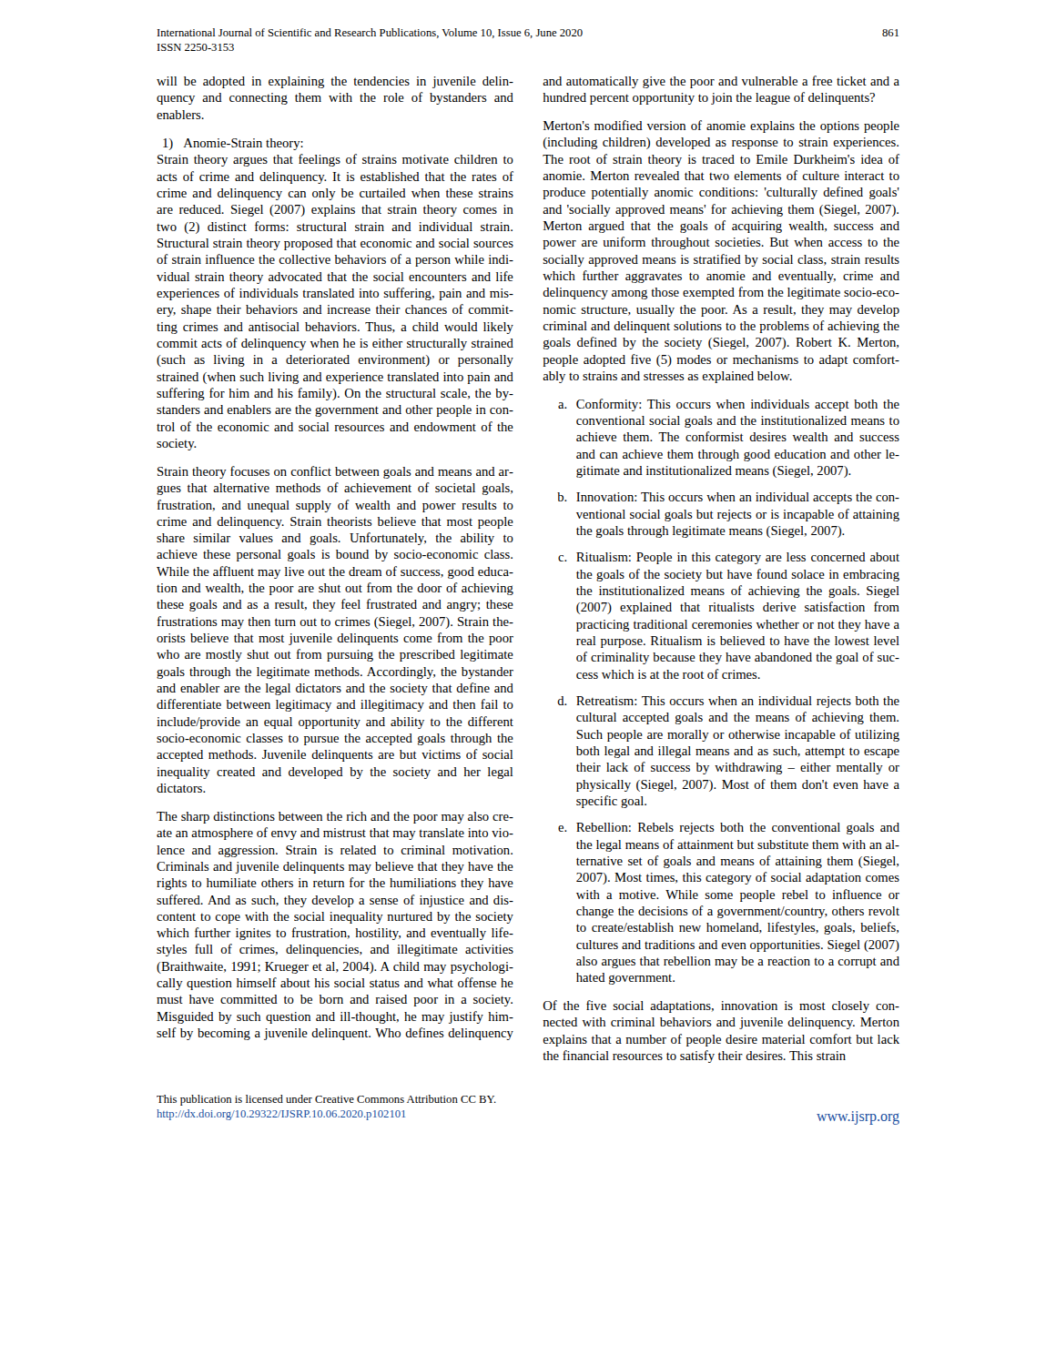International Journal of Scientific and Research Publications, Volume 10, Issue 6, June 2020 861 ISSN 2250-3153
will be adopted in explaining the tendencies in juvenile delinquency and connecting them with the role of bystanders and enablers.
1) Anomie-Strain theory:
Strain theory argues that feelings of strains motivate children to acts of crime and delinquency. It is established that the rates of crime and delinquency can only be curtailed when these strains are reduced. Siegel (2007) explains that strain theory comes in two (2) distinct forms: structural strain and individual strain. Structural strain theory proposed that economic and social sources of strain influence the collective behaviors of a person while individual strain theory advocated that the social encounters and life experiences of individuals translated into suffering, pain and misery, shape their behaviors and increase their chances of committing crimes and antisocial behaviors. Thus, a child would likely commit acts of delinquency when he is either structurally strained (such as living in a deteriorated environment) or personally strained (when such living and experience translated into pain and suffering for him and his family). On the structural scale, the bystanders and enablers are the government and other people in control of the economic and social resources and endowment of the society.
Strain theory focuses on conflict between goals and means and argues that alternative methods of achievement of societal goals, frustration, and unequal supply of wealth and power results to crime and delinquency. Strain theorists believe that most people share similar values and goals. Unfortunately, the ability to achieve these personal goals is bound by socio-economic class. While the affluent may live out the dream of success, good education and wealth, the poor are shut out from the door of achieving these goals and as a result, they feel frustrated and angry; these frustrations may then turn out to crimes (Siegel, 2007). Strain theorists believe that most juvenile delinquents come from the poor who are mostly shut out from pursuing the prescribed legitimate goals through the legitimate methods. Accordingly, the bystander and enabler are the legal dictators and the society that define and differentiate between legitimacy and illegitimacy and then fail to include/provide an equal opportunity and ability to the different socio-economic classes to pursue the accepted goals through the accepted methods. Juvenile delinquents are but victims of social inequality created and developed by the society and her legal dictators.
The sharp distinctions between the rich and the poor may also create an atmosphere of envy and mistrust that may translate into violence and aggression. Strain is related to criminal motivation. Criminals and juvenile delinquents may believe that they have the rights to humiliate others in return for the humiliations they have suffered. And as such, they develop a sense of injustice and discontent to cope with the social inequality nurtured by the society which further ignites to frustration, hostility, and eventually lifestyles full of crimes, delinquencies, and illegitimate activities (Braithwaite, 1991; Krueger et al, 2004). A child may psychologically question himself about his social status and what offense he must have committed to be born and raised poor in a society. Misguided by such question and ill-thought, he may justify himself by becoming a juvenile delinquent. Who defines delinquency and automatically give the poor and vulnerable a free ticket and a hundred percent opportunity to join the league of delinquents?
Merton's modified version of anomie explains the options people (including children) developed as response to strain experiences. The root of strain theory is traced to Emile Durkheim's idea of anomie. Merton revealed that two elements of culture interact to produce potentially anomic conditions: 'culturally defined goals' and 'socially approved means' for achieving them (Siegel, 2007). Merton argued that the goals of acquiring wealth, success and power are uniform throughout societies. But when access to the socially approved means is stratified by social class, strain results which further aggravates to anomie and eventually, crime and delinquency among those exempted from the legitimate socio-economic structure, usually the poor. As a result, they may develop criminal and delinquent solutions to the problems of achieving the goals defined by the society (Siegel, 2007). Robert K. Merton, people adopted five (5) modes or mechanisms to adapt comfortably to strains and stresses as explained below.
Conformity: This occurs when individuals accept both the conventional social goals and the institutionalized means to achieve them. The conformist desires wealth and success and can achieve them through good education and other legitimate and institutionalized means (Siegel, 2007).
Innovation: This occurs when an individual accepts the conventional social goals but rejects or is incapable of attaining the goals through legitimate means (Siegel, 2007).
Ritualism: People in this category are less concerned about the goals of the society but have found solace in embracing the institutionalized means of achieving the goals. Siegel (2007) explained that ritualists derive satisfaction from practicing traditional ceremonies whether or not they have a real purpose. Ritualism is believed to have the lowest level of criminality because they have abandoned the goal of success which is at the root of crimes.
Retreatism: This occurs when an individual rejects both the cultural accepted goals and the means of achieving them. Such people are morally or otherwise incapable of utilizing both legal and illegal means and as such, attempt to escape their lack of success by withdrawing – either mentally or physically (Siegel, 2007). Most of them don't even have a specific goal.
Rebellion: Rebels rejects both the conventional goals and the legal means of attainment but substitute them with an alternative set of goals and means of attaining them (Siegel, 2007). Most times, this category of social adaptation comes with a motive. While some people rebel to influence or change the decisions of a government/country, others revolt to create/establish new homeland, lifestyles, goals, beliefs, cultures and traditions and even opportunities. Siegel (2007) also argues that rebellion may be a reaction to a corrupt and hated government.
Of the five social adaptations, innovation is most closely connected with criminal behaviors and juvenile delinquency. Merton explains that a number of people desire material comfort but lack the financial resources to satisfy their desires. This strain
This publication is licensed under Creative Commons Attribution CC BY. http://dx.doi.org/10.29322/IJSRP.10.06.2020.p102101 www.ijsrp.org